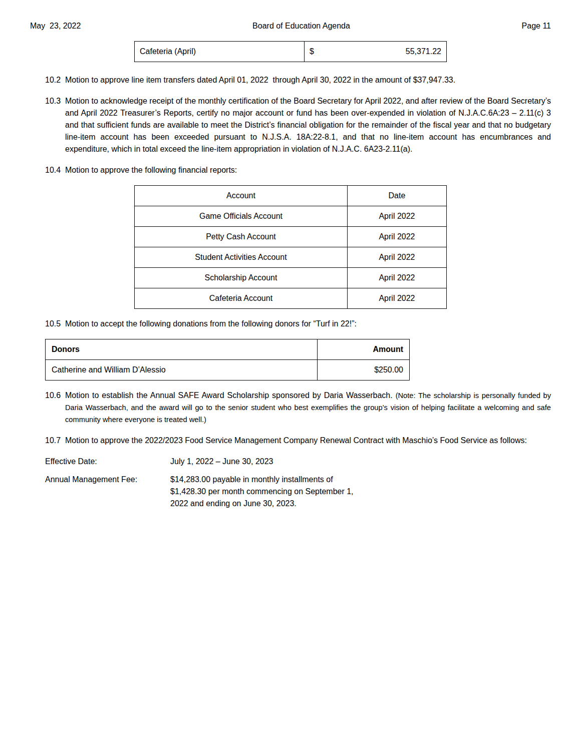May 23, 2022
Board of Education Agenda
Page 11
| Cafeteria (April) | $ | 55,371.22 |
10.2
Motion to approve line item transfers dated April 01, 2022 through April 30, 2022 in the amount of $37,947.33.
10.3
Motion to acknowledge receipt of the monthly certification of the Board Secretary for April 2022, and after review of the Board Secretary’s and April 2022 Treasurer’s Reports, certify no major account or fund has been over-expended in violation of N.J.A.C.6A:23 – 2.11(c) 3 and that sufficient funds are available to meet the District’s financial obligation for the remainder of the fiscal year and that no budgetary line-item account has been exceeded pursuant to N.J.S.A. 18A:22-8.1, and that no line-item account has encumbrances and expenditure, which in total exceed the line-item appropriation in violation of N.J.A.C. 6A23-2.11(a).
10.4
Motion to approve the following financial reports:
| Account | Date |
| --- | --- |
| Game Officials Account | April 2022 |
| Petty Cash Account | April 2022 |
| Student Activities Account | April 2022 |
| Scholarship Account | April 2022 |
| Cafeteria Account | April 2022 |
10.5
Motion to accept the following donations from the following donors for “Turf in 22!”:
| Donors | Amount |
| --- | --- |
| Catherine and William D’Alessio | $250.00 |
10.6
Motion to establish the Annual SAFE Award Scholarship sponsored by Daria Wasserbach. (Note: The scholarship is personally funded by Daria Wasserbach, and the award will go to the senior student who best exemplifies the group’s vision of helping facilitate a welcoming and safe community where everyone is treated well.)
10.7
Motion to approve the 2022/2023 Food Service Management Company Renewal Contract with Maschio’s Food Service as follows:
Effective Date:
July 1, 2022 – June 30, 2023
Annual Management Fee:
$14,283.00 payable in monthly installments of
$1,428.30 per month commencing on September 1,
2022 and ending on June 30, 2023.